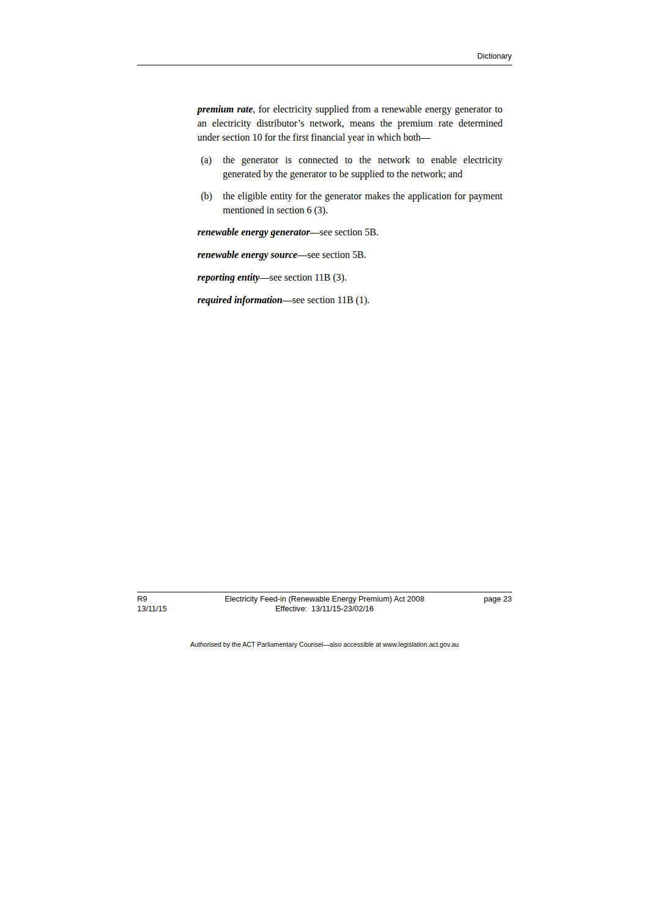Dictionary
premium rate, for electricity supplied from a renewable energy generator to an electricity distributor’s network, means the premium rate determined under section 10 for the first financial year in which both—
(a) the generator is connected to the network to enable electricity generated by the generator to be supplied to the network; and
(b) the eligible entity for the generator makes the application for payment mentioned in section 6 (3).
renewable energy generator—see section 5B.
renewable energy source—see section 5B.
reporting entity—see section 11B (3).
required information—see section 11B (1).
R9
13/11/15
Electricity Feed-in (Renewable Energy Premium) Act 2008
Effective: 13/11/15-23/02/16
page 23
Authorised by the ACT Parliamentary Counsel—also accessible at www.legislation.act.gov.au